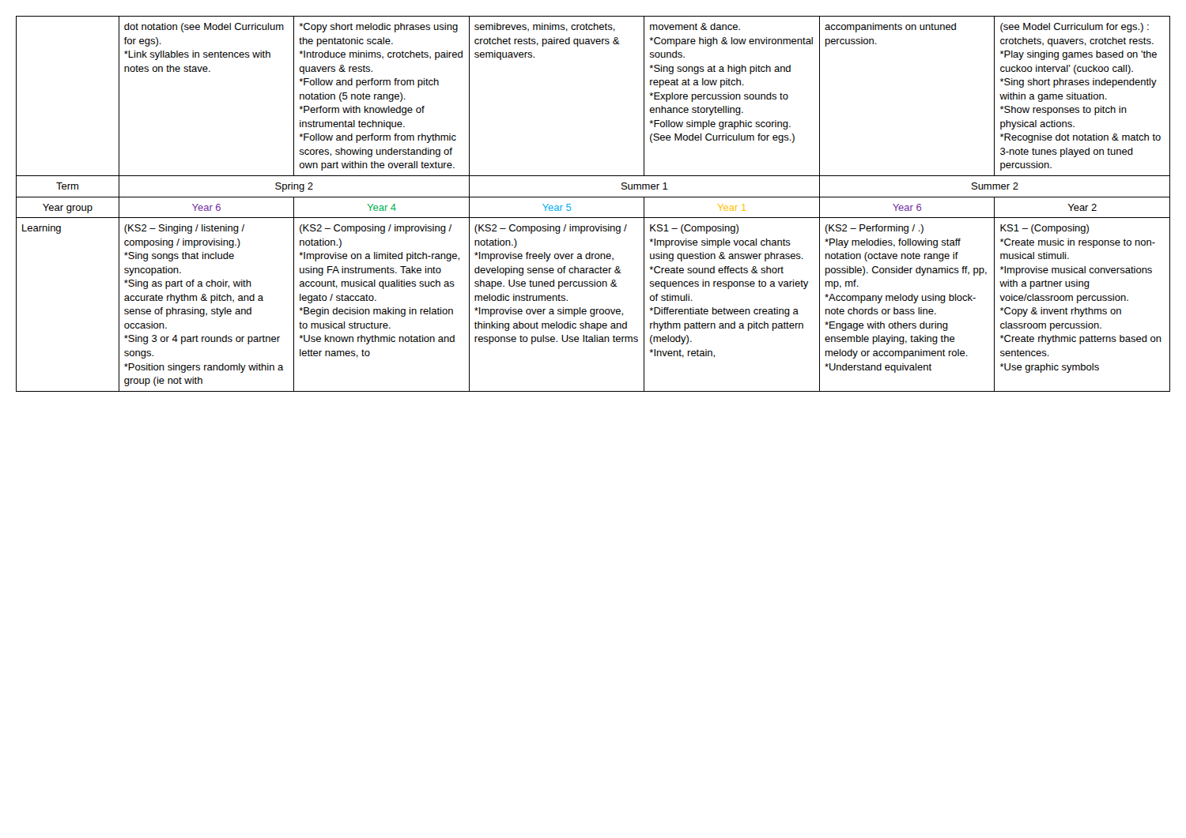| | dot notation (see Model Curriculum for egs). *Link syllables in sentences with notes on the stave. | *Copy short melodic phrases using the pentatonic scale. *Introduce minims, crotchets, paired quavers & rests. *Follow and perform from pitch notation (5 note range). *Perform with knowledge of instrumental technique. *Follow and perform from rhythmic scores, showing understanding of own part within the overall texture. | semibreves, minims, crotchets, crotchet rests, paired quavers & semiquavers. | movement & dance. *Compare high & low environmental sounds. *Sing songs at a high pitch and repeat at a low pitch. *Explore percussion sounds to enhance storytelling. *Follow simple graphic scoring. (See Model Curriculum for egs.) | accompaniments on untuned percussion. | (see Model Curriculum for egs.) : crotchets, quavers, crotchet rests. *Play singing games based on 'the cuckoo interval' (cuckoo call). *Sing short phrases independently within a game situation. *Show responses to pitch in physical actions. *Recognise dot notation & match to 3-note tunes played on tuned percussion. |
| Term | Spring 2 | Summer 1 | Summer 2 |
| Year group | Year 6 | Year 4 | Year 5 | Year 1 | Year 6 | Year 2 |
| Learning | (KS2 – Singing / listening / composing / improvising.) *Sing songs that include syncopation. *Sing as part of a choir, with accurate rhythm & pitch, and a sense of phrasing, style and occasion. *Sing 3 or 4 part rounds or partner songs. *Position singers randomly within a group (ie not with | (KS2 – Composing / improvising / notation.) *Improvise on a limited pitch-range, using FA instruments. Take into account, musical qualities such as legato / staccato. *Begin decision making in relation to musical structure. *Use known rhythmic notation and letter names, to | (KS2 – Composing / improvising / notation.) *Improvise freely over a drone, developing sense of character & shape. Use tuned percussion & melodic instruments. *Improvise over a simple groove, thinking about melodic shape and response to pulse. Use Italian terms | KS1 – (Composing) *Improvise simple vocal chants using question & answer phrases. *Create sound effects & short sequences in response to a variety of stimuli. *Differentiate between creating a rhythm pattern and a pitch pattern (melody). *Invent, retain, | (KS2 – Performing / .) *Play melodies, following staff notation (octave note range if possible). Consider dynamics ff, pp, mp, mf. *Accompany melody using block-note chords or bass line. *Engage with others during ensemble playing, taking the melody or accompaniment role. *Understand equivalent | KS1 – (Composing) *Create music in response to non-musical stimuli. *Improvise musical conversations with a partner using voice/classroom percussion. *Copy & invent rhythms on classroom percussion. *Create rhythmic patterns based on sentences. *Use graphic symbols |